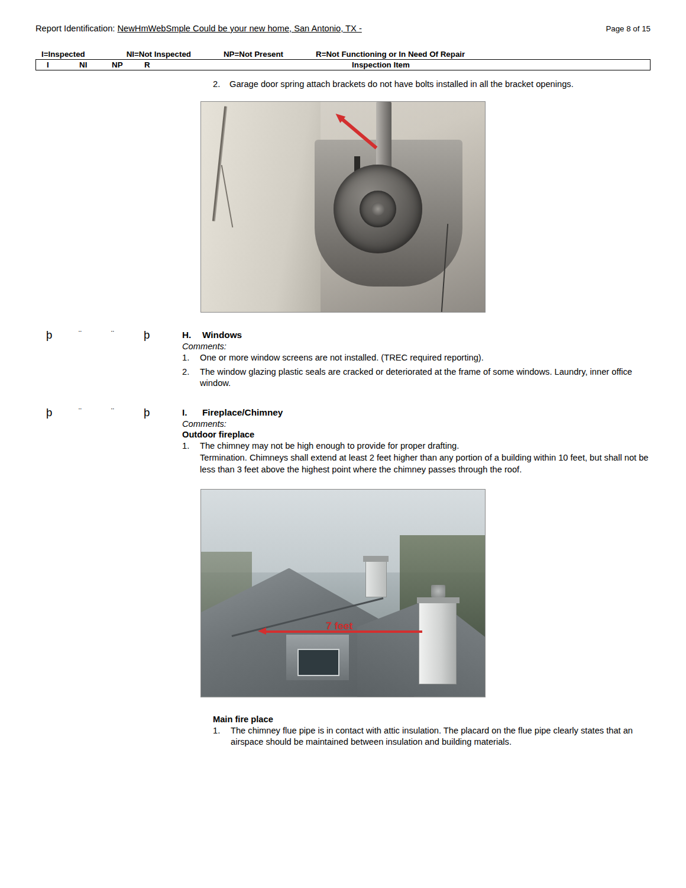Report Identification: NewHmWebSmple Could be your new home, San Antonio, TX -
Page 8 of 15
I=Inspected NI=Not Inspected NP=Not Present R=Not Functioning or In Need Of Repair
I NI NP R
Inspection Item
2. Garage door spring attach brackets do not have bolts installed in all the bracket openings.
þ ¨ ¨ þ
H. Windows
Comments:
1. One or more window screens are not installed. (TREC required reporting).
2. The window glazing plastic seals are cracked or deteriorated at the frame of some windows. Laundry, inner office window.
þ ¨ ¨ þ
I. Fireplace/Chimney
Comments:
Outdoor fireplace
1. The chimney may not be high enough to provide for proper drafting.
Termination. Chimneys shall extend at least 2 feet higher than any portion of a building within 10 feet, but shall not be less than 3 feet above the highest point where the chimney passes through the roof.
7 feet
Main fire place
1. The chimney flue pipe is in contact with attic insulation. The placard on the flue pipe clearly states that an airspace should be maintained between insulation and building materials.